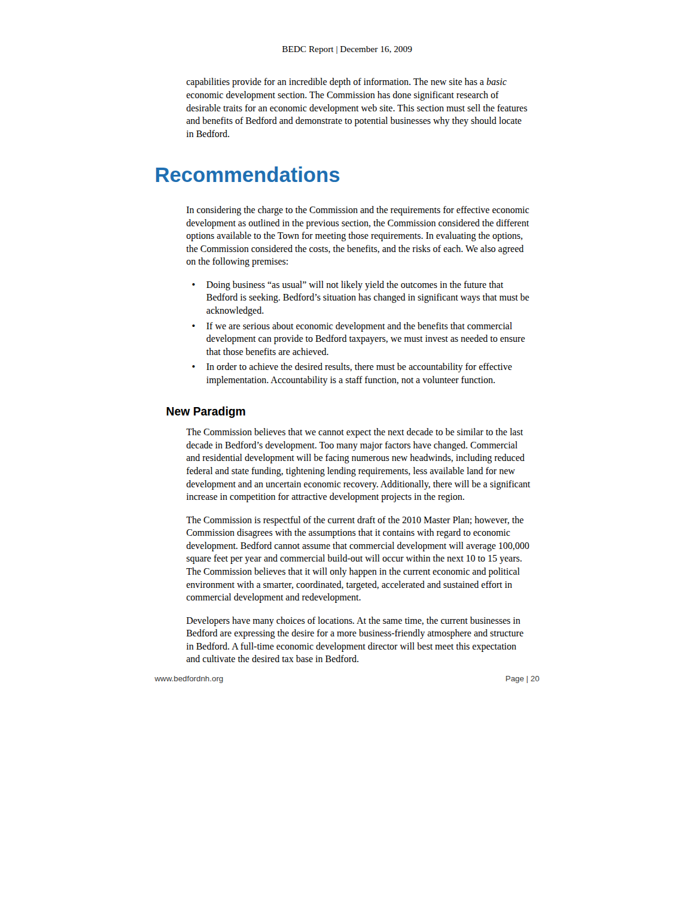BEDC Report | December 16, 2009
capabilities provide for an incredible depth of information. The new site has a basic economic development section. The Commission has done significant research of desirable traits for an economic development web site. This section must sell the features and benefits of Bedford and demonstrate to potential businesses why they should locate in Bedford.
Recommendations
In considering the charge to the Commission and the requirements for effective economic development as outlined in the previous section, the Commission considered the different options available to the Town for meeting those requirements. In evaluating the options, the Commission considered the costs, the benefits, and the risks of each. We also agreed on the following premises:
Doing business “as usual” will not likely yield the outcomes in the future that Bedford is seeking. Bedford’s situation has changed in significant ways that must be acknowledged.
If we are serious about economic development and the benefits that commercial development can provide to Bedford taxpayers, we must invest as needed to ensure that those benefits are achieved.
In order to achieve the desired results, there must be accountability for effective implementation. Accountability is a staff function, not a volunteer function.
New Paradigm
The Commission believes that we cannot expect the next decade to be similar to the last decade in Bedford’s development. Too many major factors have changed. Commercial and residential development will be facing numerous new headwinds, including reduced federal and state funding, tightening lending requirements, less available land for new development and an uncertain economic recovery. Additionally, there will be a significant increase in competition for attractive development projects in the region.
The Commission is respectful of the current draft of the 2010 Master Plan; however, the Commission disagrees with the assumptions that it contains with regard to economic development. Bedford cannot assume that commercial development will average 100,000 square feet per year and commercial build-out will occur within the next 10 to 15 years. The Commission believes that it will only happen in the current economic and political environment with a smarter, coordinated, targeted, accelerated and sustained effort in commercial development and redevelopment.
Developers have many choices of locations. At the same time, the current businesses in Bedford are expressing the desire for a more business-friendly atmosphere and structure in Bedford. A full-time economic development director will best meet this expectation and cultivate the desired tax base in Bedford.
www.bedfordnh.org
Page | 20